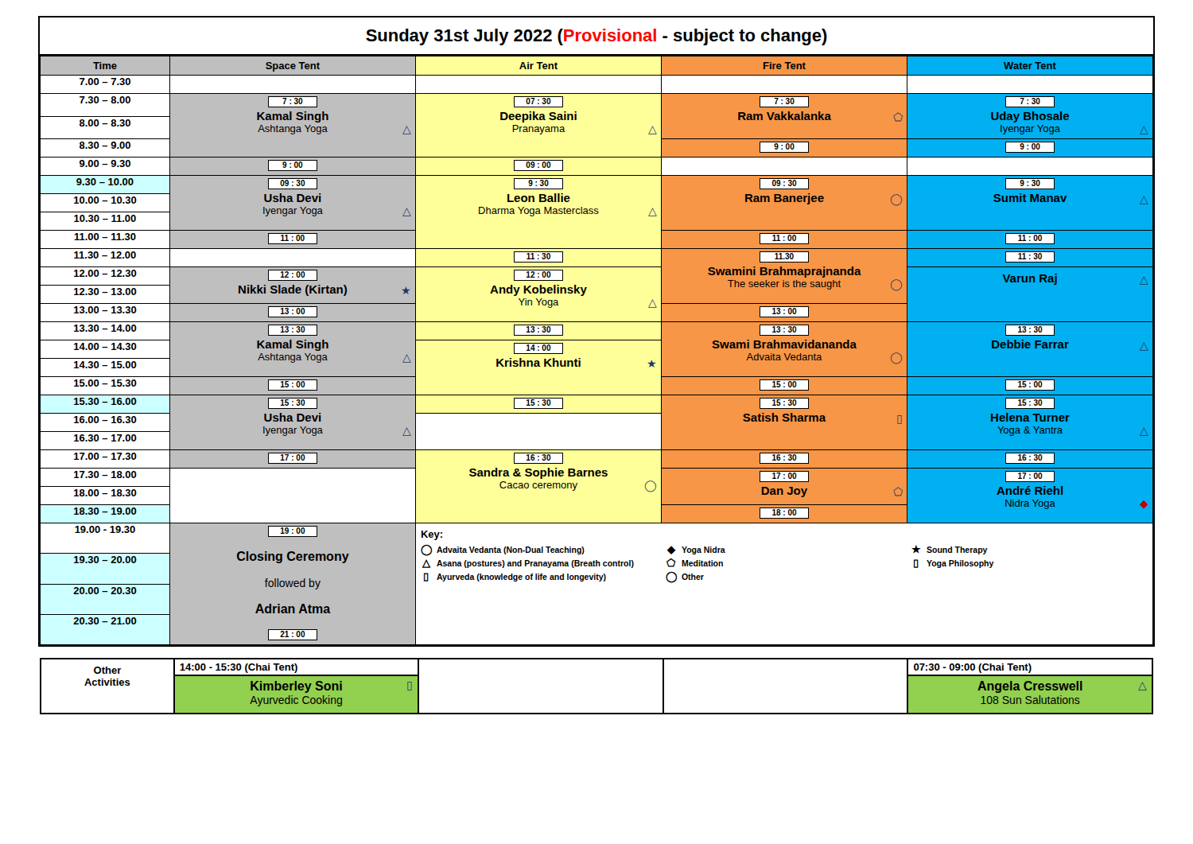Sunday 31st July 2022 (Provisional - subject to change)
| Time | Space Tent | Air Tent | Fire Tent | Water Tent |
| --- | --- | --- | --- | --- |
| 7.00 – 7.30 | | | | |
| 7.30 – 8.00 | 7 : 30 Kamal Singh Ashtanga Yoga △ | 07 : 30 Deepika Saini Pranayama △ | 7 : 30 Ram Vakkalanka ⬠ | 7 : 30 Uday Bhosale Iyengar Yoga △ |
| 8.00 – 8.30 |
| 8.30 – 9.00 | 9 : 00 | 9 : 00 |
| 9.00 – 9.30 | 9 : 00 | 09 : 00 | | |
| 9.30 – 10.00 | 09 : 30 Usha Devi Iyengar Yoga △ | 9 : 30 Leon Ballie Dharma Yoga Masterclass △ | 09 : 30 Ram Banerjee ◯ | 9 : 30 Sumit Manav △ |
| 10.00 – 10.30 |
| 10.30 – 11.00 |
| 11.00 – 11.30 | 11 : 00 | 11 : 00 | 11 : 00 |
| 11.30 – 12.00 | | 11 : 30 | 11.30 Swamini Brahmaprajnanda The seeker is the saught ◯ | 11 : 30 |
| 12.00 – 12.30 | 12 : 00 Nikki Slade (Kirtan) ★ | 12 : 00 Andy Kobelinsky Yin Yoga △ | Varun Raj △ |
| 12.30 – 13.00 |
| 13.00 – 13.30 | 13 : 00 | 13 : 00 |
| 13.30 – 14.00 | 13 : 30 Kamal Singh Ashtanga Yoga △ | 13 : 30 | 13 : 30 Swami Brahmavidananda Advaita Vedanta ◯ | 13 : 30 Debbie Farrar △ |
| 14.00 – 14.30 | 14 : 00 Krishna Khunti ★ |
| 14.30 – 15.00 |
| 15.00 – 15.30 | 15 : 00 | 15 : 00 | 15 : 00 |
| 15.30 – 16.00 | 15 : 30 Usha Devi Iyengar Yoga △ | 15 : 30 | 15 : 30 Satish Sharma ▯ | 15 : 30 Helena Turner Yoga & Yantra △ |
| 16.00 – 16.30 | |
| 16.30 – 17.00 |
| 17.00 – 17.30 | 17 : 00 | 16 : 30 Sandra & Sophie Barnes Cacao ceremony ◯ | 16 : 30 | 16 : 30 |
| 17.30 – 18.00 | | 17 : 00 Dan Joy ⬠ | 17 : 00 André Riehl Nidra Yoga ◆ |
| 18.00 – 18.30 |
| 18.30 – 19.00 | 18 : 00 |
| 19.00 - 19.30 | 19 : 00 Closing Ceremony followed by Adrian Atma 21 : 00 | Key: ◯ Advaita Vedanta (Non-Dual Teaching) ◆ Yoga Nidra ★ Sound Therapy △ Asana (postures) and Pranayama (Breath control) ⬠ Meditation ▯ Yoga Philosophy ▯ Ayurveda (knowledge of life and longevity) ◯ Other |
| 19.30 – 20.00 |
| 20.00 – 20.30 |
| 20.30 – 21.00 |
| Other Activities | 14:00 - 15:30 (Chai Tent) | | | 07:30 - 09:00 (Chai Tent) |
| Kimberley Soni Ayurvedic Cooking ▯ | Angela Cresswell 108 Sun Salutations △ |